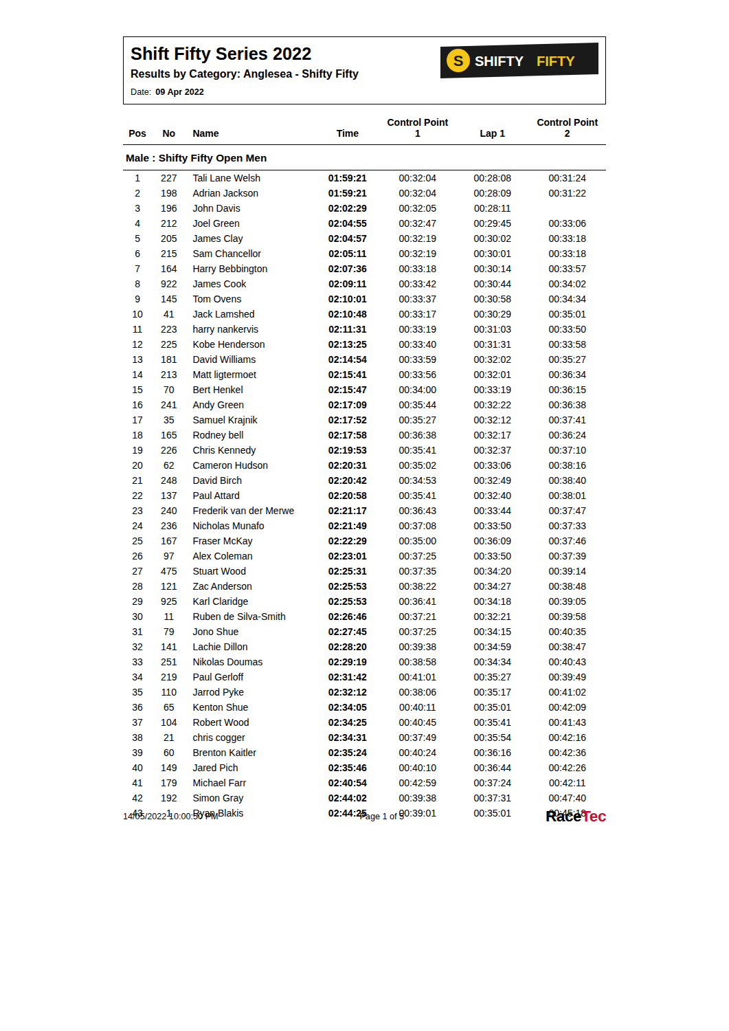Shift Fifty Series 2022
Results by Category: Anglesea - Shifty Fifty
Date: 09 Apr 2022
S SHIFTY FIFTY
| Pos | No | Name | Time | Control Point 1 | Lap 1 | Control Point 2 |
| --- | --- | --- | --- | --- | --- | --- |
| Male : Shifty Fifty Open Men |
| 1 | 227 | Tali Lane Welsh | 01:59:21 | 00:32:04 | 00:28:08 | 00:31:24 |
| 2 | 198 | Adrian Jackson | 01:59:21 | 00:32:04 | 00:28:09 | 00:31:22 |
| 3 | 196 | John Davis | 02:02:29 | 00:32:05 | 00:28:11 | |
| 4 | 212 | Joel Green | 02:04:55 | 00:32:47 | 00:29:45 | 00:33:06 |
| 5 | 205 | James Clay | 02:04:57 | 00:32:19 | 00:30:02 | 00:33:18 |
| 6 | 215 | Sam Chancellor | 02:05:11 | 00:32:19 | 00:30:01 | 00:33:18 |
| 7 | 164 | Harry Bebbington | 02:07:36 | 00:33:18 | 00:30:14 | 00:33:57 |
| 8 | 922 | James Cook | 02:09:11 | 00:33:42 | 00:30:44 | 00:34:02 |
| 9 | 145 | Tom Ovens | 02:10:01 | 00:33:37 | 00:30:58 | 00:34:34 |
| 10 | 41 | Jack Lamshed | 02:10:48 | 00:33:17 | 00:30:29 | 00:35:01 |
| 11 | 223 | harry nankervis | 02:11:31 | 00:33:19 | 00:31:03 | 00:33:50 |
| 12 | 225 | Kobe Henderson | 02:13:25 | 00:33:40 | 00:31:31 | 00:33:58 |
| 13 | 181 | David Williams | 02:14:54 | 00:33:59 | 00:32:02 | 00:35:27 |
| 14 | 213 | Matt ligtermoet | 02:15:41 | 00:33:56 | 00:32:01 | 00:36:34 |
| 15 | 70 | Bert Henkel | 02:15:47 | 00:34:00 | 00:33:19 | 00:36:15 |
| 16 | 241 | Andy Green | 02:17:09 | 00:35:44 | 00:32:22 | 00:36:38 |
| 17 | 35 | Samuel Krajnik | 02:17:52 | 00:35:27 | 00:32:12 | 00:37:41 |
| 18 | 165 | Rodney bell | 02:17:58 | 00:36:38 | 00:32:17 | 00:36:24 |
| 19 | 226 | Chris Kennedy | 02:19:53 | 00:35:41 | 00:32:37 | 00:37:10 |
| 20 | 62 | Cameron Hudson | 02:20:31 | 00:35:02 | 00:33:06 | 00:38:16 |
| 21 | 248 | David Birch | 02:20:42 | 00:34:53 | 00:32:49 | 00:38:40 |
| 22 | 137 | Paul Attard | 02:20:58 | 00:35:41 | 00:32:40 | 00:38:01 |
| 23 | 240 | Frederik van der Merwe | 02:21:17 | 00:36:43 | 00:33:44 | 00:37:47 |
| 24 | 236 | Nicholas Munafo | 02:21:49 | 00:37:08 | 00:33:50 | 00:37:33 |
| 25 | 167 | Fraser McKay | 02:22:29 | 00:35:00 | 00:36:09 | 00:37:46 |
| 26 | 97 | Alex Coleman | 02:23:01 | 00:37:25 | 00:33:50 | 00:37:39 |
| 27 | 475 | Stuart Wood | 02:25:31 | 00:37:35 | 00:34:20 | 00:39:14 |
| 28 | 121 | Zac Anderson | 02:25:53 | 00:38:22 | 00:34:27 | 00:38:48 |
| 29 | 925 | Karl Claridge | 02:25:53 | 00:36:41 | 00:34:18 | 00:39:05 |
| 30 | 11 | Ruben de Silva-Smith | 02:26:46 | 00:37:21 | 00:32:21 | 00:39:58 |
| 31 | 79 | Jono Shue | 02:27:45 | 00:37:25 | 00:34:15 | 00:40:35 |
| 32 | 141 | Lachie Dillon | 02:28:20 | 00:39:38 | 00:34:59 | 00:38:47 |
| 33 | 251 | Nikolas Doumas | 02:29:19 | 00:38:58 | 00:34:34 | 00:40:43 |
| 34 | 219 | Paul Gerloff | 02:31:42 | 00:41:01 | 00:35:27 | 00:39:49 |
| 35 | 110 | Jarrod Pyke | 02:32:12 | 00:38:06 | 00:35:17 | 00:41:02 |
| 36 | 65 | Kenton Shue | 02:34:05 | 00:40:11 | 00:35:01 | 00:42:09 |
| 37 | 104 | Robert Wood | 02:34:25 | 00:40:45 | 00:35:41 | 00:41:43 |
| 38 | 21 | chris cogger | 02:34:31 | 00:37:49 | 00:35:54 | 00:42:16 |
| 39 | 60 | Brenton Kaitler | 02:35:24 | 00:40:24 | 00:36:16 | 00:42:36 |
| 40 | 149 | Jared Pich | 02:35:46 | 00:40:10 | 00:36:44 | 00:42:26 |
| 41 | 179 | Michael Farr | 02:40:54 | 00:42:59 | 00:37:24 | 00:42:11 |
| 42 | 192 | Simon Gray | 02:44:02 | 00:39:38 | 00:37:31 | 00:47:40 |
| 43 | 1 | Ryan Blakis | 02:44:25 | 00:39:01 | 00:35:01 | 00:45:18 |
14/05/2022 10:00:50 PM
Page 1 of 5
Race Tec